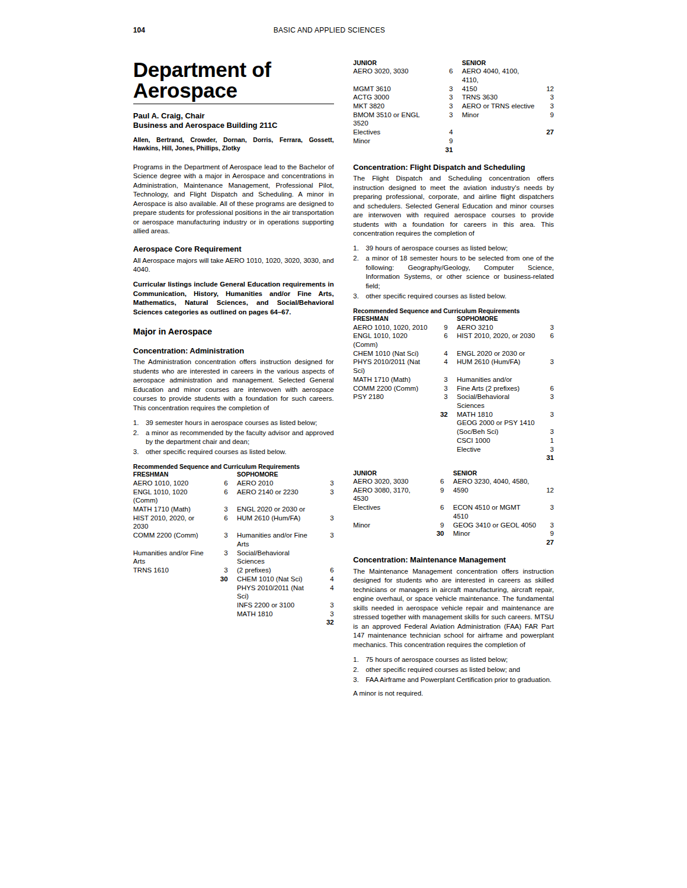104
BASIC AND APPLIED SCIENCES
Department of
Aerospace
Paul A. Craig, Chair
Business and Aerospace Building 211C
Allen, Bertrand, Crowder, Dornan, Dorris, Ferrara, Gossett, Hawkins, Hill, Jones, Phillips, Zlotky
Programs in the Department of Aerospace lead to the Bachelor of Science degree with a major in Aerospace and concentrations in Administration, Maintenance Management, Professional Pilot, Technology, and Flight Dispatch and Scheduling. A minor in Aerospace is also available. All of these programs are designed to prepare students for professional positions in the air transportation or aerospace manufacturing industry or in operations supporting allied areas.
Aerospace Core Requirement
All Aerospace majors will take AERO 1010, 1020, 3020, 3030, and 4040.
Curricular listings include General Education requirements in Communication, History, Humanities and/or Fine Arts, Mathematics, Natural Sciences, and Social/Behavioral Sciences categories as outlined on pages 64–67.
Major in Aerospace
Concentration: Administration
The Administration concentration offers instruction designed for students who are interested in careers in the various aspects of aerospace administration and management. Selected General Education and minor courses are interwoven with aerospace courses to provide students with a foundation for such careers. This concentration requires the completion of
39 semester hours in aerospace courses as listed below;
a minor as recommended by the faculty advisor and approved by the department chair and dean;
other specific required courses as listed below.
Recommended Sequence and Curriculum Requirements
| FRESHMAN | | | SOPHOMORE | |
| AERO 1010, 1020 | 6 | | AERO 2010 | 3 |
| ENGL 1010, 1020 (Comm) | 6 | | AERO 2140 or 2230 | 3 |
| MATH 1710 (Math) | 3 | | ENGL 2020 or 2030 or | |
| HIST 2010, 2020, or 2030 | 6 | | HUM 2610 (Hum/FA) | 3 |
| COMM 2200 (Comm) | 3 | | Humanities and/or Fine Arts | 3 |
| Humanities and/or Fine Arts | 3 | | Social/Behavioral Sciences | |
| TRNS 1610 | 3 | | (2 prefixes) | 6 |
| | 30 | | CHEM 1010 (Nat Sci) | 4 |
| | | | PHYS 2010/2011 (Nat Sci) | 4 |
| | | | INFS 2200 or 3100 | 3 |
| | | | MATH 1810 | 3 |
| | | | | 32 |
| JUNIOR | | | SENIOR | |
| AERO 3020, 3030 | 6 | | AERO 4040, 4100, 4110, | |
| MGMT 3610 | 3 | | 4150 | 12 |
| ACTG 3000 | 3 | | TRNS 3630 | 3 |
| MKT 3820 | 3 | | AERO or TRNS elective | 3 |
| BMOM 3510 or ENGL 3520 | 3 | | Minor | 9 |
| Electives | 4 | | | 27 |
| Minor | 9 | | | |
| | 31 | | | |
Concentration: Flight Dispatch and Scheduling
The Flight Dispatch and Scheduling concentration offers instruction designed to meet the aviation industry's needs by preparing professional, corporate, and airline flight dispatchers and schedulers. Selected General Education and minor courses are interwoven with required aerospace courses to provide students with a foundation for careers in this area. This concentration requires the completion of
39 hours of aerospace courses as listed below;
a minor of 18 semester hours to be selected from one of the following: Geography/Geology, Computer Science, Information Systems, or other science or business-related field;
other specific required courses as listed below.
Recommended Sequence and Curriculum Requirements
| FRESHMAN | | | SOPHOMORE | |
| AERO 1010, 1020, 2010 | 9 | | AERO 3210 | 3 |
| ENGL 1010, 1020 (Comm) | 6 | | HIST 2010, 2020, or 2030 | 6 |
| CHEM 1010 (Nat Sci) | 4 | | ENGL 2020 or 2030 or | |
| PHYS 2010/2011 (Nat Sci) | 4 | | HUM 2610 (Hum/FA) | 3 |
| MATH 1710 (Math) | 3 | | Humanities and/or | |
| COMM 2200 (Comm) | 3 | | Fine Arts (2 prefixes) | 6 |
| PSY 2180 | 3 | | Social/Behavioral Sciences | 3 |
| | 32 | | MATH 1810 | 3 |
| | | | GEOG 2000 or PSY 1410 | |
| | | | (Soc/Beh Sci) | 3 |
| | | | CSCI 1000 | 1 |
| | | | Elective | 3 |
| | | | | 31 |
| JUNIOR | | | SENIOR | |
| AERO 3020, 3030 | 6 | | AERO 3230, 4040, 4580, | |
| AERO 3080, 3170, 4530 | 9 | | 4590 | 12 |
| Electives | 6 | | ECON 4510 or MGMT 4510 | 3 |
| Minor | 9 | | GEOG 3410 or GEOL 4050 | 3 |
| | 30 | | Minor | 9 |
| | | | | 27 |
Concentration: Maintenance Management
The Maintenance Management concentration offers instruction designed for students who are interested in careers as skilled technicians or managers in aircraft manufacturing, aircraft repair, engine overhaul, or space vehicle maintenance. The fundamental skills needed in aerospace vehicle repair and maintenance are stressed together with management skills for such careers. MTSU is an approved Federal Aviation Administration (FAA) FAR Part 147 maintenance technician school for airframe and powerplant mechanics. This concentration requires the completion of
75 hours of aerospace courses as listed below;
other specific required courses as listed below; and
FAA Airframe and Powerplant Certification prior to graduation.
A minor is not required.